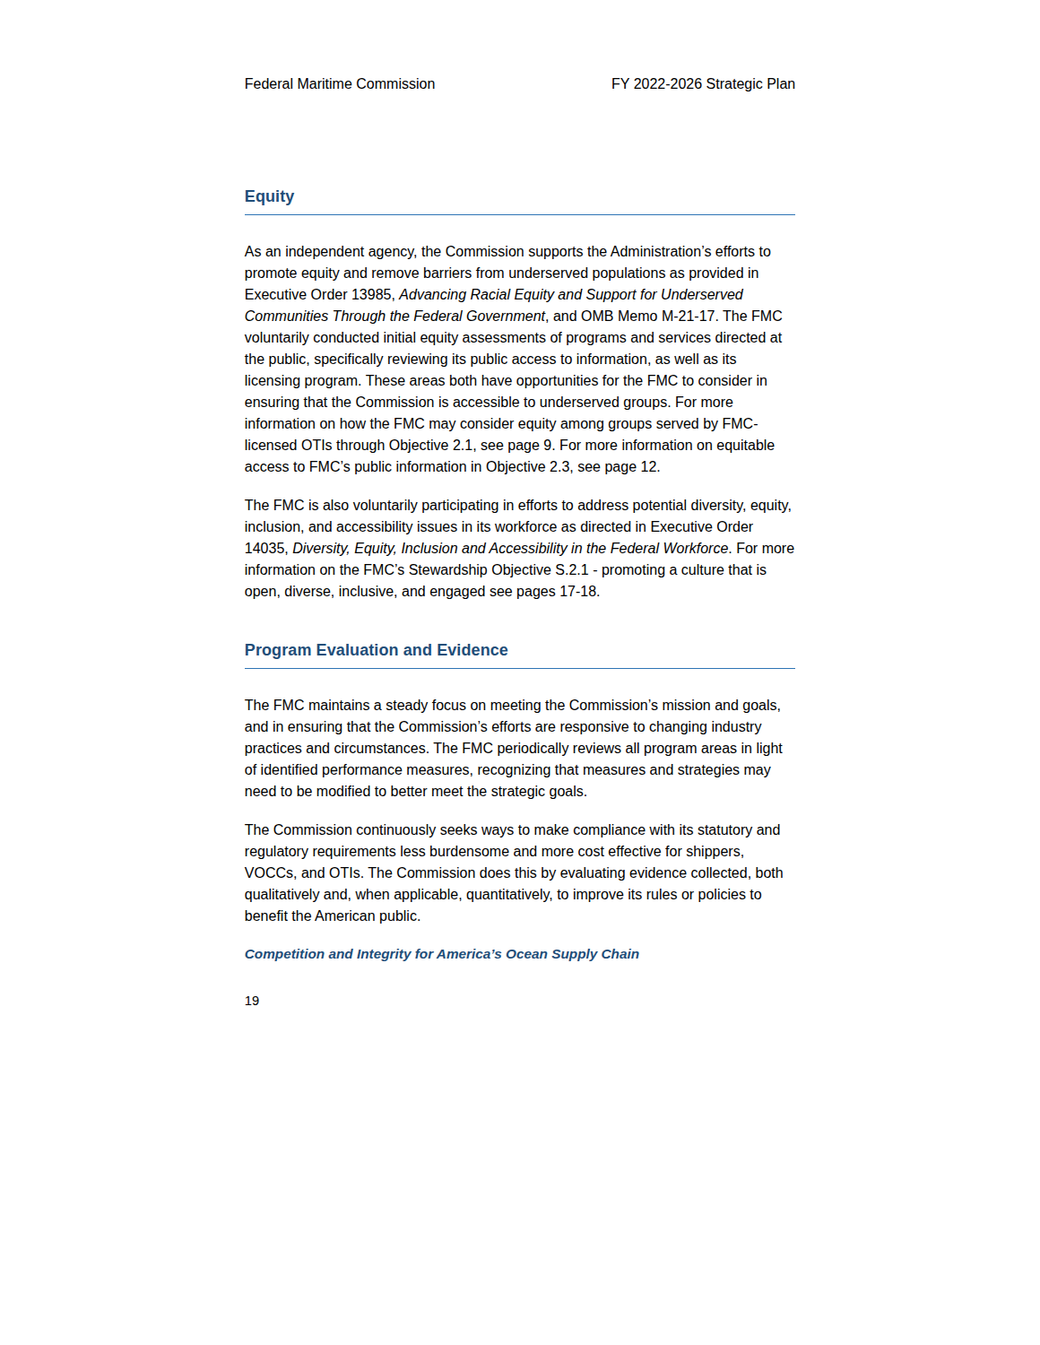Federal Maritime Commission
FY 2022-2026 Strategic Plan
Equity
As an independent agency, the Commission supports the Administration’s efforts to promote equity and remove barriers from underserved populations as provided in Executive Order 13985, Advancing Racial Equity and Support for Underserved Communities Through the Federal Government, and OMB Memo M-21-17. The FMC voluntarily conducted initial equity assessments of programs and services directed at the public, specifically reviewing its public access to information, as well as its licensing program. These areas both have opportunities for the FMC to consider in ensuring that the Commission is accessible to underserved groups. For more information on how the FMC may consider equity among groups served by FMC-licensed OTIs through Objective 2.1, see page 9. For more information on equitable access to FMC’s public information in Objective 2.3, see page 12.
The FMC is also voluntarily participating in efforts to address potential diversity, equity, inclusion, and accessibility issues in its workforce as directed in Executive Order 14035, Diversity, Equity, Inclusion and Accessibility in the Federal Workforce. For more information on the FMC’s Stewardship Objective S.2.1 - promoting a culture that is open, diverse, inclusive, and engaged see pages 17-18.
Program Evaluation and Evidence
The FMC maintains a steady focus on meeting the Commission’s mission and goals, and in ensuring that the Commission’s efforts are responsive to changing industry practices and circumstances. The FMC periodically reviews all program areas in light of identified performance measures, recognizing that measures and strategies may need to be modified to better meet the strategic goals.
The Commission continuously seeks ways to make compliance with its statutory and regulatory requirements less burdensome and more cost effective for shippers, VOCCs, and OTIs. The Commission does this by evaluating evidence collected, both qualitatively and, when applicable, quantitatively, to improve its rules or policies to benefit the American public.
Competition and Integrity for America’s Ocean Supply Chain
19